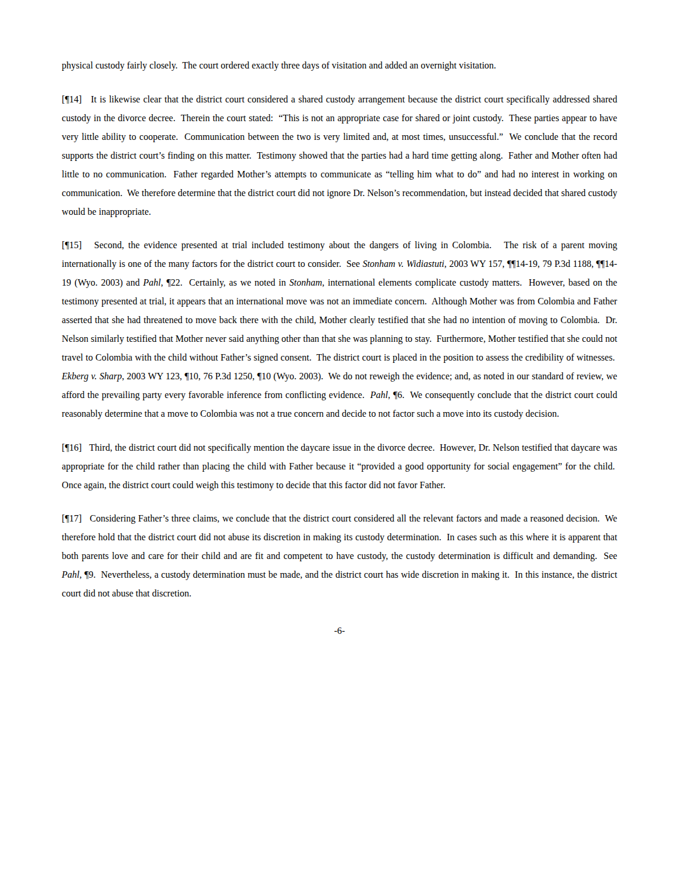physical custody fairly closely. The court ordered exactly three days of visitation and added an overnight visitation.
[¶14] It is likewise clear that the district court considered a shared custody arrangement because the district court specifically addressed shared custody in the divorce decree. Therein the court stated: “This is not an appropriate case for shared or joint custody. These parties appear to have very little ability to cooperate. Communication between the two is very limited and, at most times, unsuccessful.” We conclude that the record supports the district court’s finding on this matter. Testimony showed that the parties had a hard time getting along. Father and Mother often had little to no communication. Father regarded Mother’s attempts to communicate as “telling him what to do” and had no interest in working on communication. We therefore determine that the district court did not ignore Dr. Nelson’s recommendation, but instead decided that shared custody would be inappropriate.
[¶15] Second, the evidence presented at trial included testimony about the dangers of living in Colombia. The risk of a parent moving internationally is one of the many factors for the district court to consider. See Stonham v. Widiastuti, 2003 WY 157, ¶¶14-19, 79 P.3d 1188, ¶¶14-19 (Wyo. 2003) and Pahl, ¶22. Certainly, as we noted in Stonham, international elements complicate custody matters. However, based on the testimony presented at trial, it appears that an international move was not an immediate concern. Although Mother was from Colombia and Father asserted that she had threatened to move back there with the child, Mother clearly testified that she had no intention of moving to Colombia. Dr. Nelson similarly testified that Mother never said anything other than that she was planning to stay. Furthermore, Mother testified that she could not travel to Colombia with the child without Father’s signed consent. The district court is placed in the position to assess the credibility of witnesses. Ekberg v. Sharp, 2003 WY 123, ¶10, 76 P.3d 1250, ¶10 (Wyo. 2003). We do not reweigh the evidence; and, as noted in our standard of review, we afford the prevailing party every favorable inference from conflicting evidence. Pahl, ¶6. We consequently conclude that the district court could reasonably determine that a move to Colombia was not a true concern and decide to not factor such a move into its custody decision.
[¶16] Third, the district court did not specifically mention the daycare issue in the divorce decree. However, Dr. Nelson testified that daycare was appropriate for the child rather than placing the child with Father because it “provided a good opportunity for social engagement” for the child. Once again, the district court could weigh this testimony to decide that this factor did not favor Father.
[¶17] Considering Father’s three claims, we conclude that the district court considered all the relevant factors and made a reasoned decision. We therefore hold that the district court did not abuse its discretion in making its custody determination. In cases such as this where it is apparent that both parents love and care for their child and are fit and competent to have custody, the custody determination is difficult and demanding. See Pahl, ¶9. Nevertheless, a custody determination must be made, and the district court has wide discretion in making it. In this instance, the district court did not abuse that discretion.
-6-